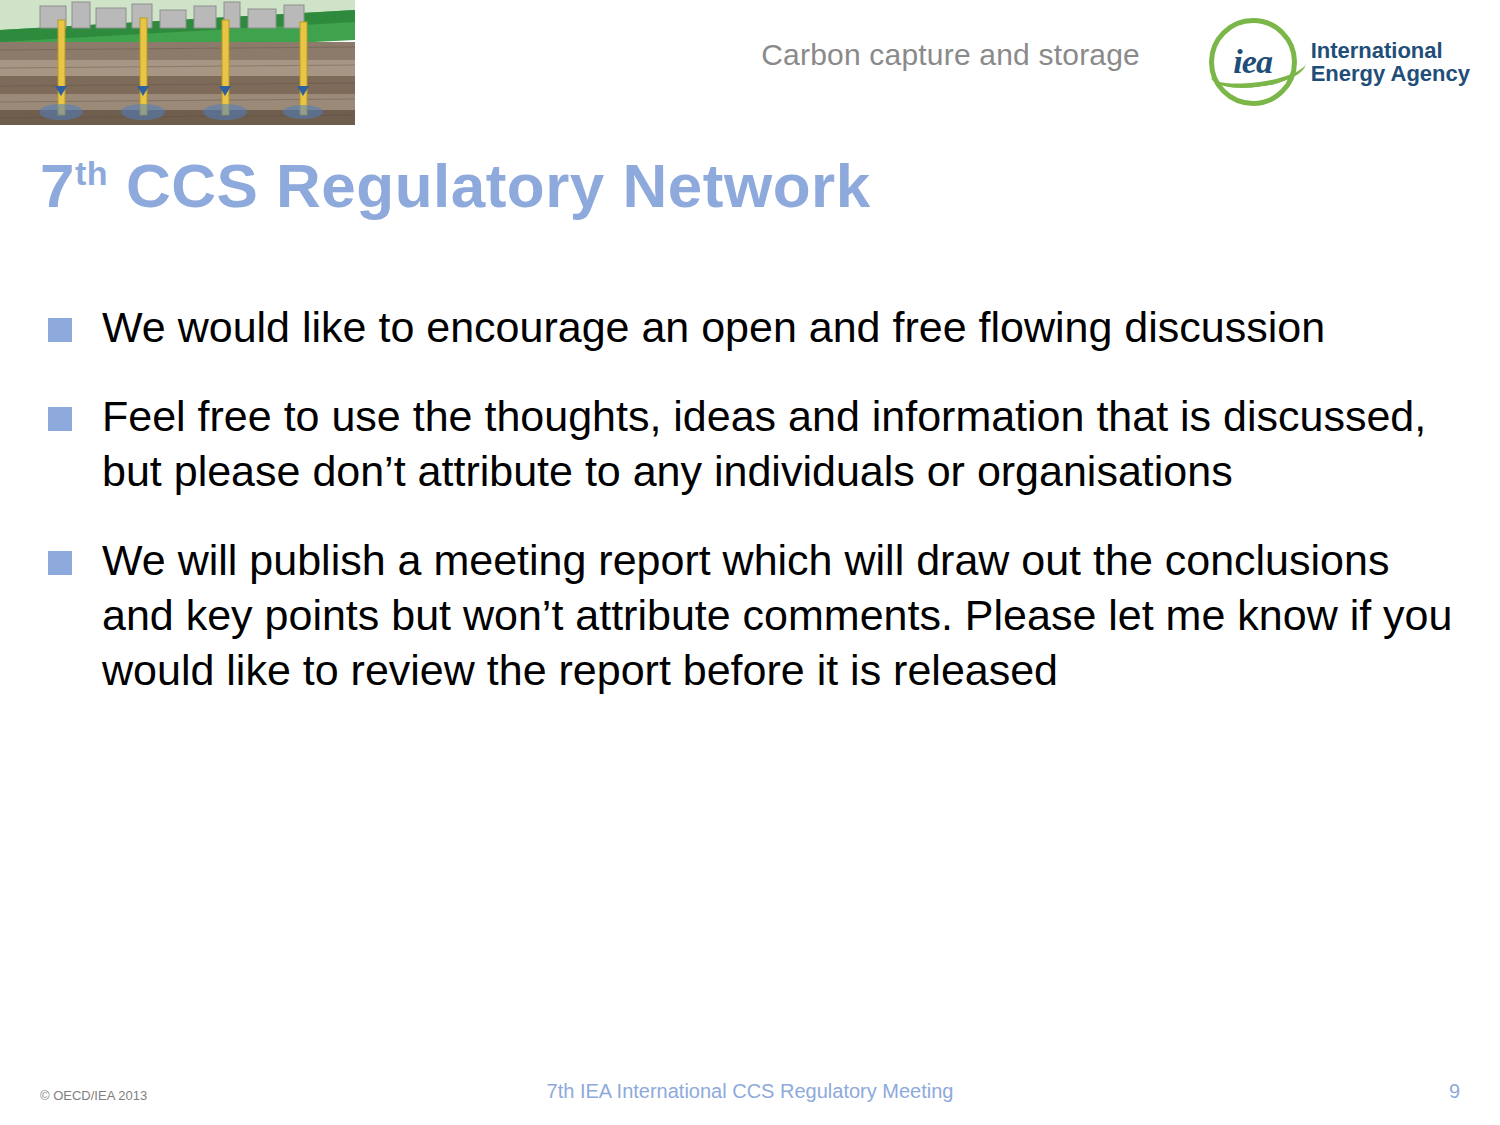Carbon capture and storage
iea
International Energy Agency
7th CCS Regulatory Network
We would like to encourage an open and free flowing discussion
Feel free to use the thoughts, ideas and information that is discussed, but please don’t attribute to any individuals or organisations
We will publish a meeting report which will draw out the conclusions and key points but won’t attribute comments. Please let me know if you would like to review the report before it is released
© OECD/IEA 2013
7th IEA International CCS Regulatory Meeting
9